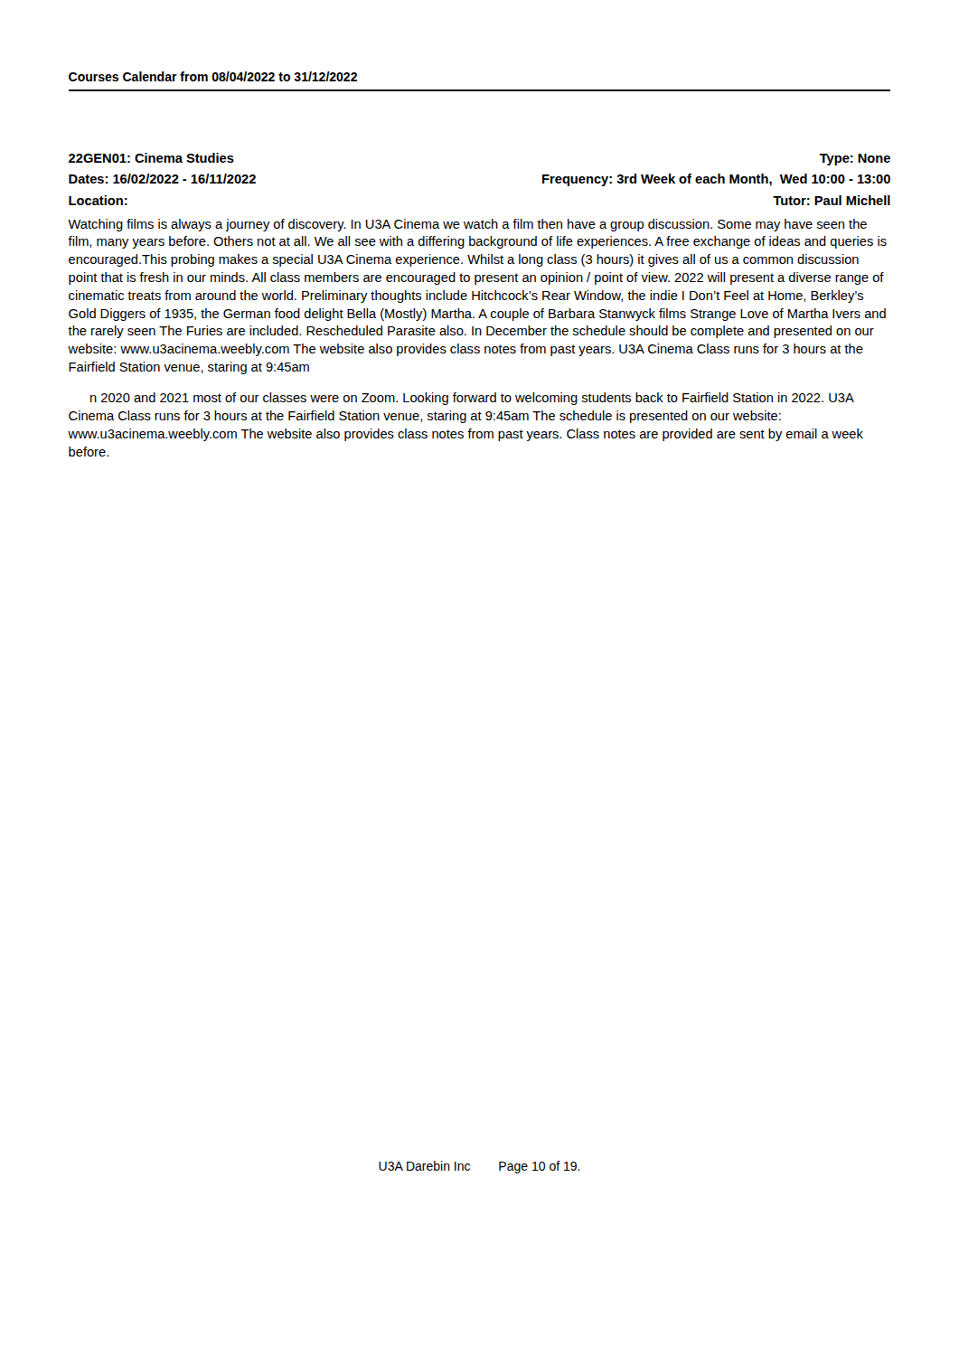Courses Calendar from 08/04/2022 to 31/12/2022
| 22GEN01: Cinema Studies | Type: None |
| Dates: 16/02/2022 - 16/11/2022 | Frequency: 3rd Week of each Month, Wed 10:00 - 13:00 |
| Location: | Tutor: Paul Michell |
Watching films is always a journey of discovery. In U3A Cinema we watch a film then have a group discussion. Some may have seen the film, many years before. Others not at all. We all see with a differing background of life experiences. A free exchange of ideas and queries is encouraged.This probing makes a special U3A Cinema experience. Whilst a long class (3 hours) it gives all of us a common discussion point that is fresh in our minds. All class members are encouraged to present an opinion / point of view. 2022 will present a diverse range of cinematic treats from around the world. Preliminary thoughts include Hitchcock’s Rear Window, the indie I Don’t Feel at Home, Berkley’s Gold Diggers of 1935, the German food delight Bella (Mostly) Martha. A couple of Barbara Stanwyck films Strange Love of Martha Ivers and the rarely seen The Furies are included. Rescheduled Parasite also. In December the schedule should be complete and presented on our website: www.u3acinema.weebly.com The website also provides class notes from past years. U3A Cinema Class runs for 3 hours at the Fairfield Station venue, staring at 9:45am
n 2020 and 2021 most of our classes were on Zoom. Looking forward to welcoming students back to Fairfield Station in 2022. U3A Cinema Class runs for 3 hours at the Fairfield Station venue, staring at 9:45am The schedule is presented on our website: www.u3acinema.weebly.com The website also provides class notes from past years. Class notes are provided are sent by email a week before.
U3A Darebin Inc Page 10 of 19.